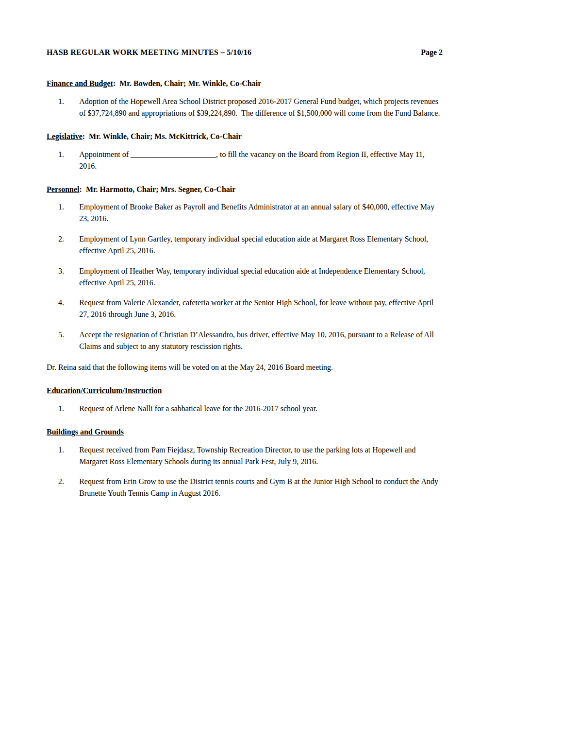HASB REGULAR WORK MEETING MINUTES – 5/10/16 Page 2
Finance and Budget: Mr. Bowden, Chair; Mr. Winkle, Co-Chair
Adoption of the Hopewell Area School District proposed 2016-2017 General Fund budget, which projects revenues of $37,724,890 and appropriations of $39,224,890. The difference of $1,500,000 will come from the Fund Balance.
Legislative: Mr. Winkle, Chair; Ms. McKittrick, Co-Chair
Appointment of ______________________, to fill the vacancy on the Board from Region II, effective May 11, 2016.
Personnel: Mr. Harmotto, Chair; Mrs. Segner, Co-Chair
Employment of Brooke Baker as Payroll and Benefits Administrator at an annual salary of $40,000, effective May 23, 2016.
Employment of Lynn Gartley, temporary individual special education aide at Margaret Ross Elementary School, effective April 25, 2016.
Employment of Heather Way, temporary individual special education aide at Independence Elementary School, effective April 25, 2016.
Request from Valerie Alexander, cafeteria worker at the Senior High School, for leave without pay, effective April 27, 2016 through June 3, 2016.
Accept the resignation of Christian D’Alessandro, bus driver, effective May 10, 2016, pursuant to a Release of All Claims and subject to any statutory rescission rights.
Dr. Reina said that the following items will be voted on at the May 24, 2016 Board meeting.
Education/Curriculum/Instruction
Request of Arlene Nalli for a sabbatical leave for the 2016-2017 school year.
Buildings and Grounds
Request received from Pam Fiejdasz, Township Recreation Director, to use the parking lots at Hopewell and Margaret Ross Elementary Schools during its annual Park Fest, July 9, 2016.
Request from Erin Grow to use the District tennis courts and Gym B at the Junior High School to conduct the Andy Brunette Youth Tennis Camp in August 2016.